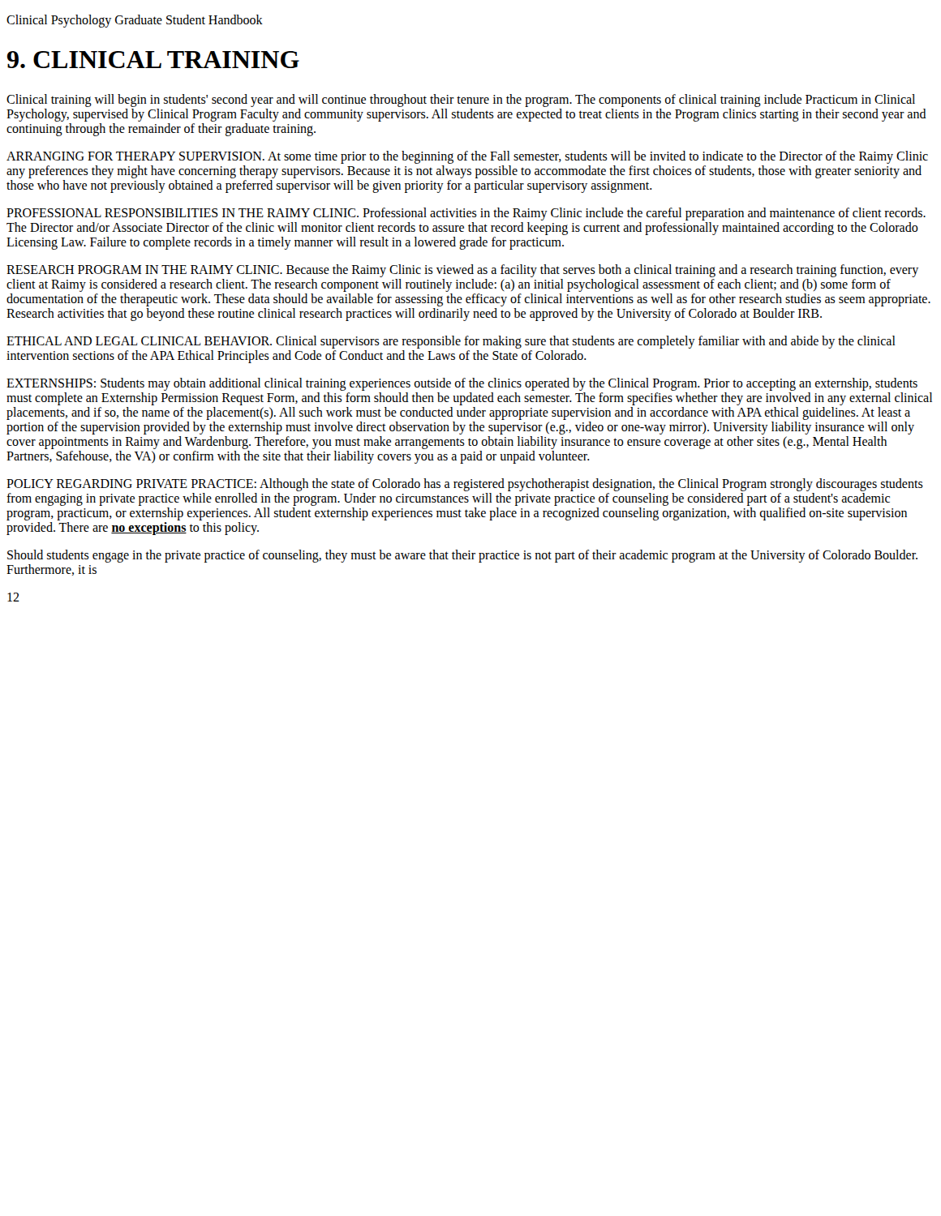Clinical Psychology Graduate Student Handbook
9. CLINICAL TRAINING
Clinical training will begin in students' second year and will continue throughout their tenure in the program. The components of clinical training include Practicum in Clinical Psychology, supervised by Clinical Program Faculty and community supervisors. All students are expected to treat clients in the Program clinics starting in their second year and continuing through the remainder of their graduate training.
ARRANGING FOR THERAPY SUPERVISION. At some time prior to the beginning of the Fall semester, students will be invited to indicate to the Director of the Raimy Clinic any preferences they might have concerning therapy supervisors. Because it is not always possible to accommodate the first choices of students, those with greater seniority and those who have not previously obtained a preferred supervisor will be given priority for a particular supervisory assignment.
PROFESSIONAL RESPONSIBILITIES IN THE RAIMY CLINIC. Professional activities in the Raimy Clinic include the careful preparation and maintenance of client records. The Director and/or Associate Director of the clinic will monitor client records to assure that record keeping is current and professionally maintained according to the Colorado Licensing Law. Failure to complete records in a timely manner will result in a lowered grade for practicum.
RESEARCH PROGRAM IN THE RAIMY CLINIC. Because the Raimy Clinic is viewed as a facility that serves both a clinical training and a research training function, every client at Raimy is considered a research client. The research component will routinely include: (a) an initial psychological assessment of each client; and (b) some form of documentation of the therapeutic work. These data should be available for assessing the efficacy of clinical interventions as well as for other research studies as seem appropriate. Research activities that go beyond these routine clinical research practices will ordinarily need to be approved by the University of Colorado at Boulder IRB.
ETHICAL AND LEGAL CLINICAL BEHAVIOR. Clinical supervisors are responsible for making sure that students are completely familiar with and abide by the clinical intervention sections of the APA Ethical Principles and Code of Conduct and the Laws of the State of Colorado.
EXTERNSHIPS: Students may obtain additional clinical training experiences outside of the clinics operated by the Clinical Program. Prior to accepting an externship, students must complete an Externship Permission Request Form, and this form should then be updated each semester. The form specifies whether they are involved in any external clinical placements, and if so, the name of the placement(s). All such work must be conducted under appropriate supervision and in accordance with APA ethical guidelines. At least a portion of the supervision provided by the externship must involve direct observation by the supervisor (e.g., video or one-way mirror). University liability insurance will only cover appointments in Raimy and Wardenburg. Therefore, you must make arrangements to obtain liability insurance to ensure coverage at other sites (e.g., Mental Health Partners, Safehouse, the VA) or confirm with the site that their liability covers you as a paid or unpaid volunteer.
POLICY REGARDING PRIVATE PRACTICE: Although the state of Colorado has a registered psychotherapist designation, the Clinical Program strongly discourages students from engaging in private practice while enrolled in the program. Under no circumstances will the private practice of counseling be considered part of a student's academic program, practicum, or externship experiences. All student externship experiences must take place in a recognized counseling organization, with qualified on-site supervision provided. There are no exceptions to this policy.
Should students engage in the private practice of counseling, they must be aware that their practice is not part of their academic program at the University of Colorado Boulder. Furthermore, it is
12